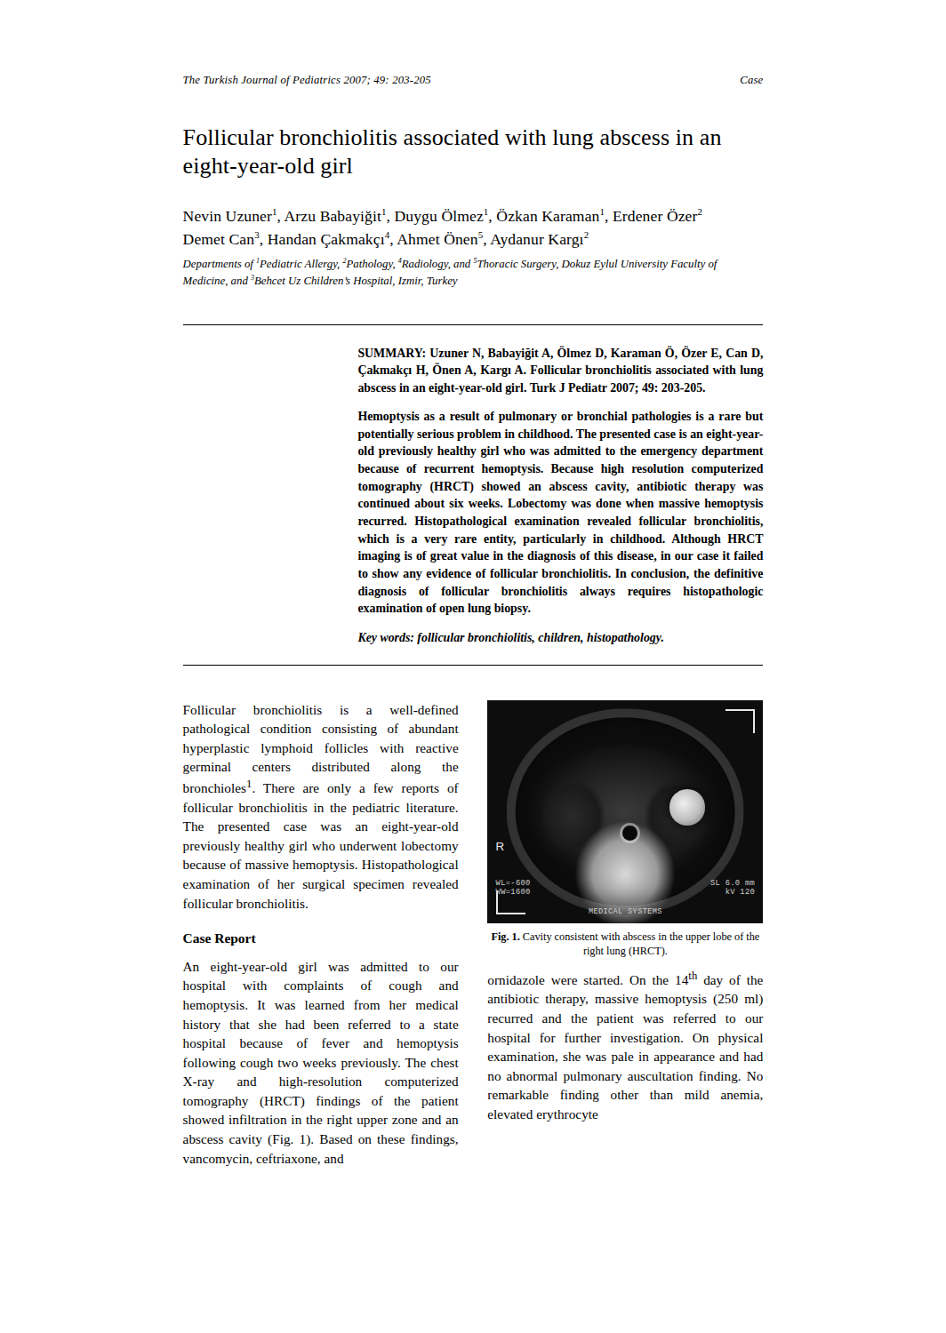The Turkish Journal of Pediatrics 2007; 49: 203-205
Case
Follicular bronchiolitis associated with lung abscess in an eight-year-old girl
Nevin Uzuner1, Arzu Babayiğit1, Duygu Ölmez1, Özkan Karaman1, Erdener Özer2
Demet Can3, Handan Çakmakçı4, Ahmet Önen5, Aydanur Kargı2
Departments of 1Pediatric Allergy, 2Pathology, 4Radiology, and 5Thoracic Surgery, Dokuz Eylul University Faculty of Medicine, and 3Behcet Uz Children’s Hospital, Izmir, Turkey
SUMMARY: Uzuner N, Babayiğit A, Ölmez D, Karaman Ö, Özer E, Can D, Çakmakçı H, Önen A, Kargı A. Follicular bronchiolitis associated with lung abscess in an eight-year-old girl. Turk J Pediatr 2007; 49: 203-205.
Hemoptysis as a result of pulmonary or bronchial pathologies is a rare but potentially serious problem in childhood. The presented case is an eight-year-old previously healthy girl who was admitted to the emergency department because of recurrent hemoptysis. Because high resolution computerized tomography (HRCT) showed an abscess cavity, antibiotic therapy was continued about six weeks. Lobectomy was done when massive hemoptysis recurred. Histopathological examination revealed follicular bronchiolitis, which is a very rare entity, particularly in childhood. Although HRCT imaging is of great value in the diagnosis of this disease, in our case it failed to show any evidence of follicular bronchiolitis. In conclusion, the definitive diagnosis of follicular bronchiolitis always requires histopathologic examination of open lung biopsy.
Key words: follicular bronchiolitis, children, histopathology.
Follicular bronchiolitis is a well-defined pathological condition consisting of abundant hyperplastic lymphoid follicles with reactive germinal centers distributed along the bronchioles1. There are only a few reports of follicular bronchiolitis in the pediatric literature. The presented case was an eight-year-old previously healthy girl who underwent lobectomy because of massive hemoptysis. Histopathological examination of her surgical specimen revealed follicular bronchiolitis.
Case Report
An eight-year-old girl was admitted to our hospital with complaints of cough and hemoptysis. It was learned from her medical history that she had been referred to a state hospital because of fever and hemoptysis following cough two weeks previously. The chest X-ray and high-resolution computerized tomography (HRCT) findings of the patient showed infiltration in the right upper zone and an abscess cavity (Fig. 1). Based on these findings, vancomycin, ceftriaxone, and
R
WL=-600
WW=1600
SL 6.0 mm
kV 120
MEDICAL SYSTEMS
Fig. 1. Cavity consistent with abscess in the upper lobe of the right lung (HRCT).
ornidazole were started. On the 14th day of the antibiotic therapy, massive hemoptysis (250 ml) recurred and the patient was referred to our hospital for further investigation. On physical examination, she was pale in appearance and had no abnormal pulmonary auscultation finding. No remarkable finding other than mild anemia, elevated erythrocyte